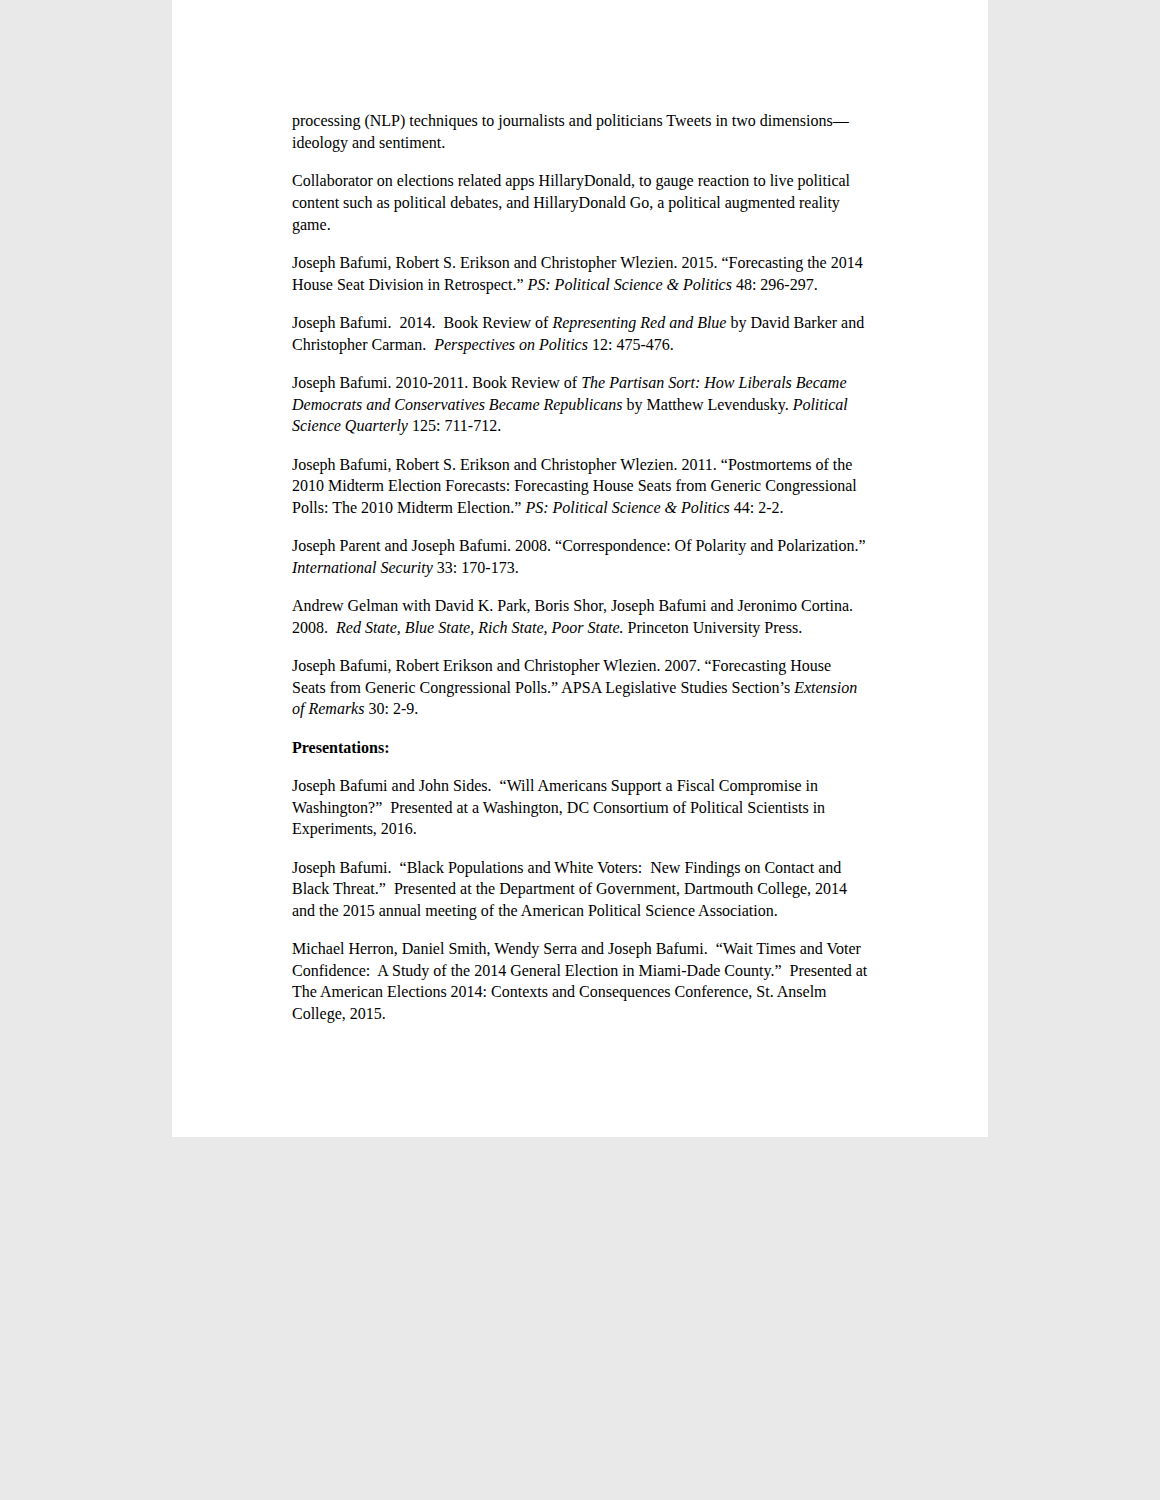processing (NLP) techniques to journalists and politicians Tweets in two dimensions—ideology and sentiment.
Collaborator on elections related apps HillaryDonald, to gauge reaction to live political content such as political debates, and HillaryDonald Go, a political augmented reality game.
Joseph Bafumi, Robert S. Erikson and Christopher Wlezien. 2015. “Forecasting the 2014 House Seat Division in Retrospect.” PS: Political Science & Politics 48: 296-297.
Joseph Bafumi. 2014. Book Review of Representing Red and Blue by David Barker and Christopher Carman. Perspectives on Politics 12: 475-476.
Joseph Bafumi. 2010-2011. Book Review of The Partisan Sort: How Liberals Became Democrats and Conservatives Became Republicans by Matthew Levendusky. Political Science Quarterly 125: 711-712.
Joseph Bafumi, Robert S. Erikson and Christopher Wlezien. 2011. “Postmortems of the 2010 Midterm Election Forecasts: Forecasting House Seats from Generic Congressional Polls: The 2010 Midterm Election.” PS: Political Science & Politics 44: 2-2.
Joseph Parent and Joseph Bafumi. 2008. “Correspondence: Of Polarity and Polarization.” International Security 33: 170-173.
Andrew Gelman with David K. Park, Boris Shor, Joseph Bafumi and Jeronimo Cortina. 2008. Red State, Blue State, Rich State, Poor State. Princeton University Press.
Joseph Bafumi, Robert Erikson and Christopher Wlezien. 2007. “Forecasting House Seats from Generic Congressional Polls.” APSA Legislative Studies Section’s Extension of Remarks 30: 2-9.
Presentations:
Joseph Bafumi and John Sides. “Will Americans Support a Fiscal Compromise in Washington?” Presented at a Washington, DC Consortium of Political Scientists in Experiments, 2016.
Joseph Bafumi. “Black Populations and White Voters: New Findings on Contact and Black Threat.” Presented at the Department of Government, Dartmouth College, 2014 and the 2015 annual meeting of the American Political Science Association.
Michael Herron, Daniel Smith, Wendy Serra and Joseph Bafumi. “Wait Times and Voter Confidence: A Study of the 2014 General Election in Miami-Dade County.” Presented at The American Elections 2014: Contexts and Consequences Conference, St. Anselm College, 2015.